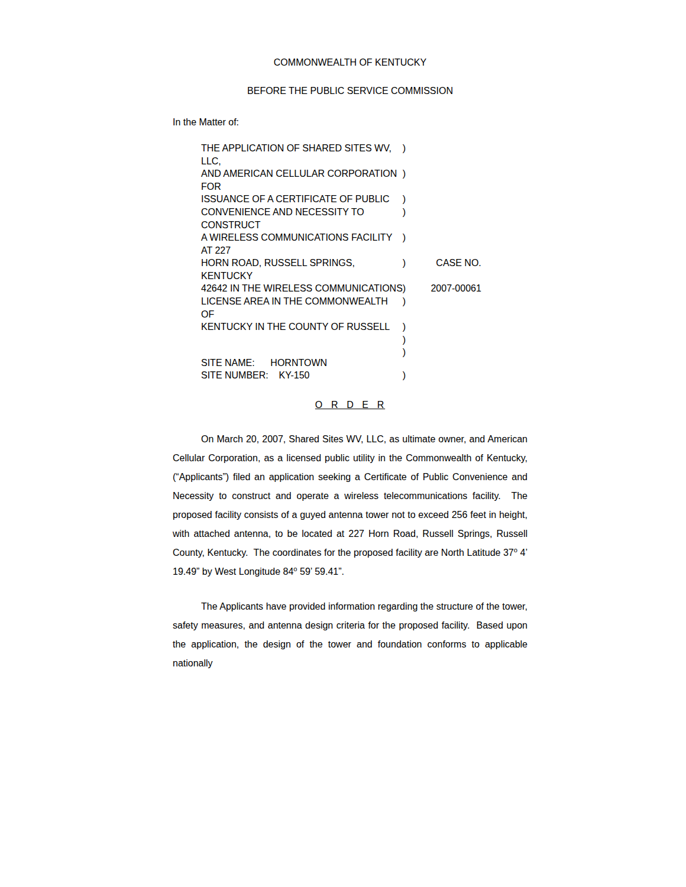COMMONWEALTH OF KENTUCKY
BEFORE THE PUBLIC SERVICE COMMISSION
In the Matter of:
| THE APPLICATION OF SHARED SITES WV, LLC, | ) | |
| AND AMERICAN CELLULAR CORPORATION FOR | ) | |
| ISSUANCE OF A CERTIFICATE OF PUBLIC | ) | |
| CONVENIENCE AND NECESSITY TO CONSTRUCT | ) | |
| A WIRELESS COMMUNICATIONS FACILITY AT 227 | ) | |
| HORN ROAD, RUSSELL SPRINGS, KENTUCKY | ) | CASE NO. |
| 42642 IN THE WIRELESS COMMUNICATIONS | ) | 2007-00061 |
| LICENSE AREA IN THE COMMONWEALTH OF | ) | |
| KENTUCKY IN THE COUNTY OF RUSSELL | ) | |
| | ) | |
| SITE NAME: HORNTOWN | ) | |
| SITE NUMBER: KY-150 | ) | |
O R D E R
On March 20, 2007, Shared Sites WV, LLC, as ultimate owner, and American Cellular Corporation, as a licensed public utility in the Commonwealth of Kentucky, (“Applicants”) filed an application seeking a Certificate of Public Convenience and Necessity to construct and operate a wireless telecommunications facility. The proposed facility consists of a guyed antenna tower not to exceed 256 feet in height, with attached antenna, to be located at 227 Horn Road, Russell Springs, Russell County, Kentucky. The coordinates for the proposed facility are North Latitude 37o 4’ 19.49” by West Longitude 84o 59’ 59.41”.
The Applicants have provided information regarding the structure of the tower, safety measures, and antenna design criteria for the proposed facility. Based upon the application, the design of the tower and foundation conforms to applicable nationally